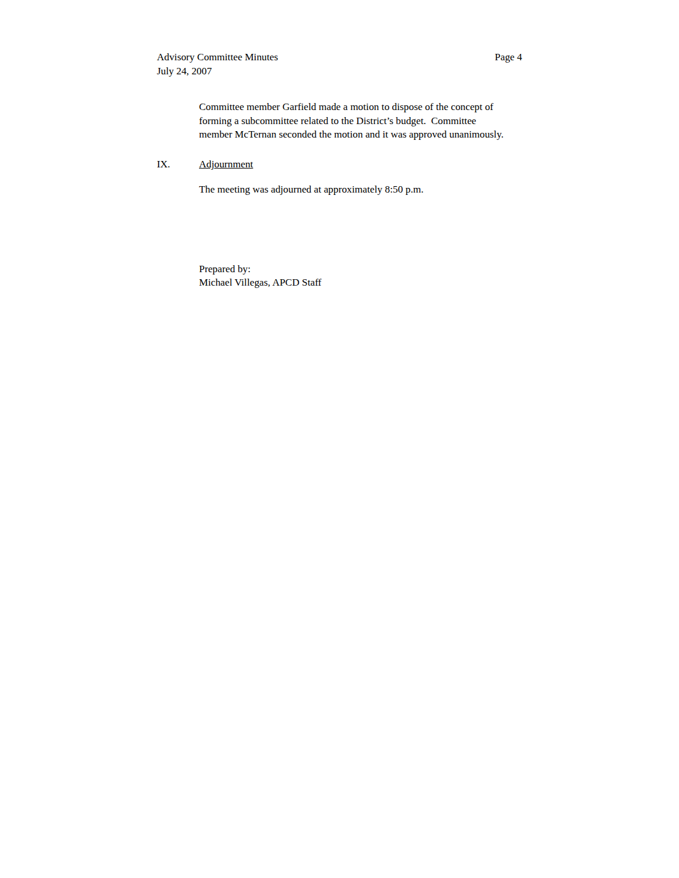Advisory Committee Minutes July 24, 2007
Page 4
Committee member Garfield made a motion to dispose of the concept of forming a subcommittee related to the District’s budget. Committee member McTernan seconded the motion and it was approved unanimously.
IX.
Adjournment
The meeting was adjourned at approximately 8:50 p.m.
Prepared by: Michael Villegas, APCD Staff